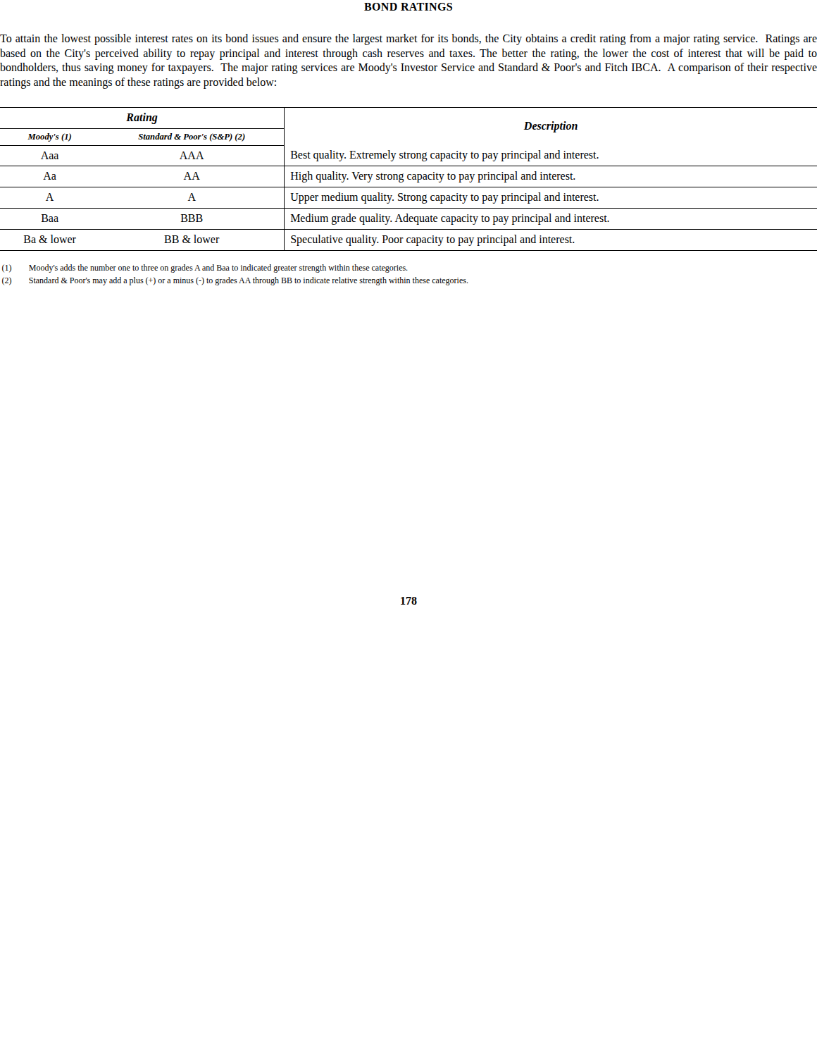BOND RATINGS
To attain the lowest possible interest rates on its bond issues and ensure the largest market for its bonds, the City obtains a credit rating from a major rating service. Ratings are based on the City's perceived ability to repay principal and interest through cash reserves and taxes. The better the rating, the lower the cost of interest that will be paid to bondholders, thus saving money for taxpayers. The major rating services are Moody's Investor Service and Standard & Poor's and Fitch IBCA. A comparison of their respective ratings and the meanings of these ratings are provided below:
| Rating | Description |
| --- | --- |
| Moody's (1) | Standard & Poor's (S&P) (2) |
| Aaa | AAA | Best quality. Extremely strong capacity to pay principal and interest. |
| Aa | AA | High quality. Very strong capacity to pay principal and interest. |
| A | A | Upper medium quality. Strong capacity to pay principal and interest. |
| Baa | BBB | Medium grade quality. Adequate capacity to pay principal and interest. |
| Ba & lower | BB & lower | Speculative quality. Poor capacity to pay principal and interest. |
| (1) | Moody's adds the number one to three on grades A and Baa to indicated greater strength within these categories. |
| (2) | Standard & Poor's may add a plus (+) or a minus (-) to grades AA through BB to indicate relative strength within these categories. |
178